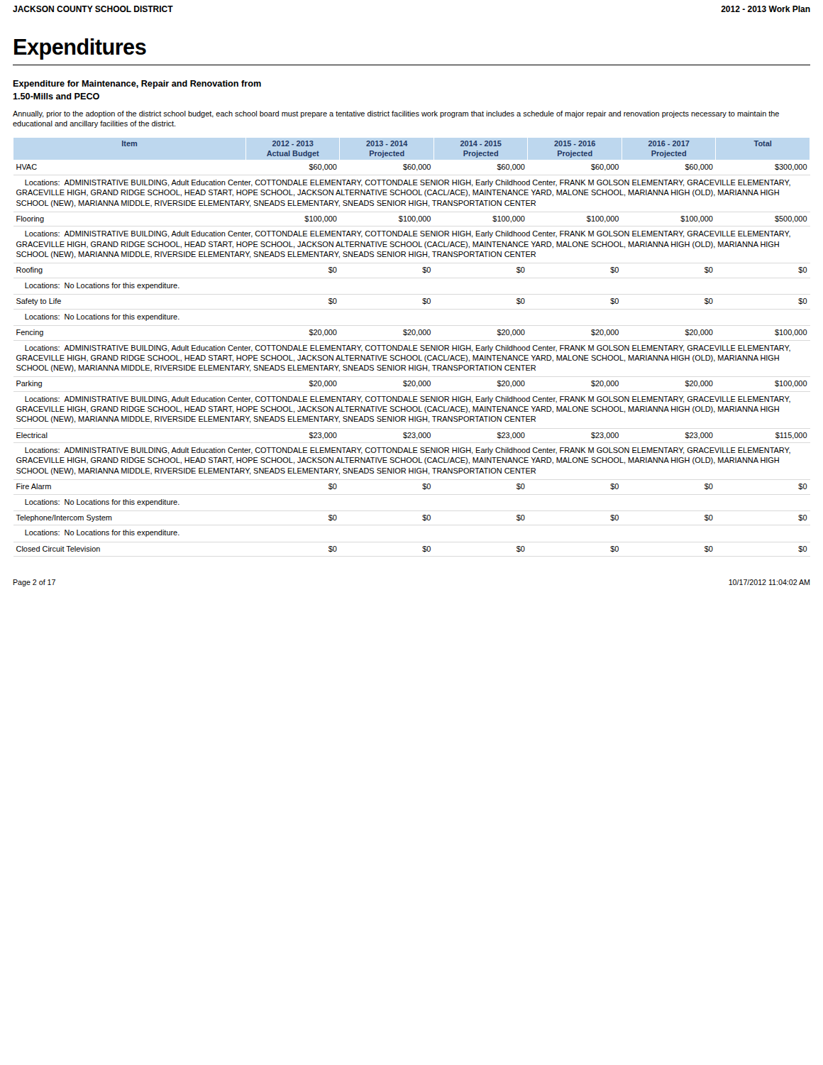JACKSON COUNTY SCHOOL DISTRICT
2012 - 2013 Work Plan
Expenditures
Expenditure for Maintenance, Repair and Renovation from
1.50-Mills and PECO
Annually, prior to the adoption of the district school budget, each school board must prepare a tentative district facilities work program that includes a schedule of major repair and renovation projects necessary to maintain the educational and ancillary facilities of the district.
| Item | 2012 - 2013 Actual Budget | 2013 - 2014 Projected | 2014 - 2015 Projected | 2015 - 2016 Projected | 2016 - 2017 Projected | Total |
| --- | --- | --- | --- | --- | --- | --- |
| HVAC | $60,000 | $60,000 | $60,000 | $60,000 | $60,000 | $300,000 |
| Locations: ADMINISTRATIVE BUILDING, Adult Education Center, COTTONDALE ELEMENTARY, COTTONDALE SENIOR HIGH, Early Childhood Center, FRANK M GOLSON ELEMENTARY, GRACEVILLE ELEMENTARY, GRACEVILLE HIGH, GRAND RIDGE SCHOOL, HEAD START, HOPE SCHOOL, JACKSON ALTERNATIVE SCHOOL (CACL/ACE), MAINTENANCE YARD, MALONE SCHOOL, MARIANNA HIGH (OLD), MARIANNA HIGH SCHOOL (NEW), MARIANNA MIDDLE, RIVERSIDE ELEMENTARY, SNEADS ELEMENTARY, SNEADS SENIOR HIGH, TRANSPORTATION CENTER |
| Flooring | $100,000 | $100,000 | $100,000 | $100,000 | $100,000 | $500,000 |
| Locations: ADMINISTRATIVE BUILDING, Adult Education Center, COTTONDALE ELEMENTARY, COTTONDALE SENIOR HIGH, Early Childhood Center, FRANK M GOLSON ELEMENTARY, GRACEVILLE ELEMENTARY, GRACEVILLE HIGH, GRAND RIDGE SCHOOL, HEAD START, HOPE SCHOOL, JACKSON ALTERNATIVE SCHOOL (CACL/ACE), MAINTENANCE YARD, MALONE SCHOOL, MARIANNA HIGH (OLD), MARIANNA HIGH SCHOOL (NEW), MARIANNA MIDDLE, RIVERSIDE ELEMENTARY, SNEADS ELEMENTARY, SNEADS SENIOR HIGH, TRANSPORTATION CENTER |
| Roofing | $0 | $0 | $0 | $0 | $0 | $0 |
| Locations: No Locations for this expenditure. |
| Safety to Life | $0 | $0 | $0 | $0 | $0 | $0 |
| Locations: No Locations for this expenditure. |
| Fencing | $20,000 | $20,000 | $20,000 | $20,000 | $20,000 | $100,000 |
| Locations: ADMINISTRATIVE BUILDING, Adult Education Center, COTTONDALE ELEMENTARY, COTTONDALE SENIOR HIGH, Early Childhood Center, FRANK M GOLSON ELEMENTARY, GRACEVILLE ELEMENTARY, GRACEVILLE HIGH, GRAND RIDGE SCHOOL, HEAD START, HOPE SCHOOL, JACKSON ALTERNATIVE SCHOOL (CACL/ACE), MAINTENANCE YARD, MALONE SCHOOL, MARIANNA HIGH (OLD), MARIANNA HIGH SCHOOL (NEW), MARIANNA MIDDLE, RIVERSIDE ELEMENTARY, SNEADS ELEMENTARY, SNEADS SENIOR HIGH, TRANSPORTATION CENTER |
| Parking | $20,000 | $20,000 | $20,000 | $20,000 | $20,000 | $100,000 |
| Locations: ADMINISTRATIVE BUILDING, Adult Education Center, COTTONDALE ELEMENTARY, COTTONDALE SENIOR HIGH, Early Childhood Center, FRANK M GOLSON ELEMENTARY, GRACEVILLE ELEMENTARY, GRACEVILLE HIGH, GRAND RIDGE SCHOOL, HEAD START, HOPE SCHOOL, JACKSON ALTERNATIVE SCHOOL (CACL/ACE), MAINTENANCE YARD, MALONE SCHOOL, MARIANNA HIGH (OLD), MARIANNA HIGH SCHOOL (NEW), MARIANNA MIDDLE, RIVERSIDE ELEMENTARY, SNEADS ELEMENTARY, SNEADS SENIOR HIGH, TRANSPORTATION CENTER |
| Electrical | $23,000 | $23,000 | $23,000 | $23,000 | $23,000 | $115,000 |
| Locations: ADMINISTRATIVE BUILDING, Adult Education Center, COTTONDALE ELEMENTARY, COTTONDALE SENIOR HIGH, Early Childhood Center, FRANK M GOLSON ELEMENTARY, GRACEVILLE ELEMENTARY, GRACEVILLE HIGH, GRAND RIDGE SCHOOL, HEAD START, HOPE SCHOOL, JACKSON ALTERNATIVE SCHOOL (CACL/ACE), MAINTENANCE YARD, MALONE SCHOOL, MARIANNA HIGH (OLD), MARIANNA HIGH SCHOOL (NEW), MARIANNA MIDDLE, RIVERSIDE ELEMENTARY, SNEADS ELEMENTARY, SNEADS SENIOR HIGH, TRANSPORTATION CENTER |
| Fire Alarm | $0 | $0 | $0 | $0 | $0 | $0 |
| Locations: No Locations for this expenditure. |
| Telephone/Intercom System | $0 | $0 | $0 | $0 | $0 | $0 |
| Locations: No Locations for this expenditure. |
| Closed Circuit Television | $0 | $0 | $0 | $0 | $0 | $0 |
Page 2 of 17
10/17/2012 11:04:02 AM